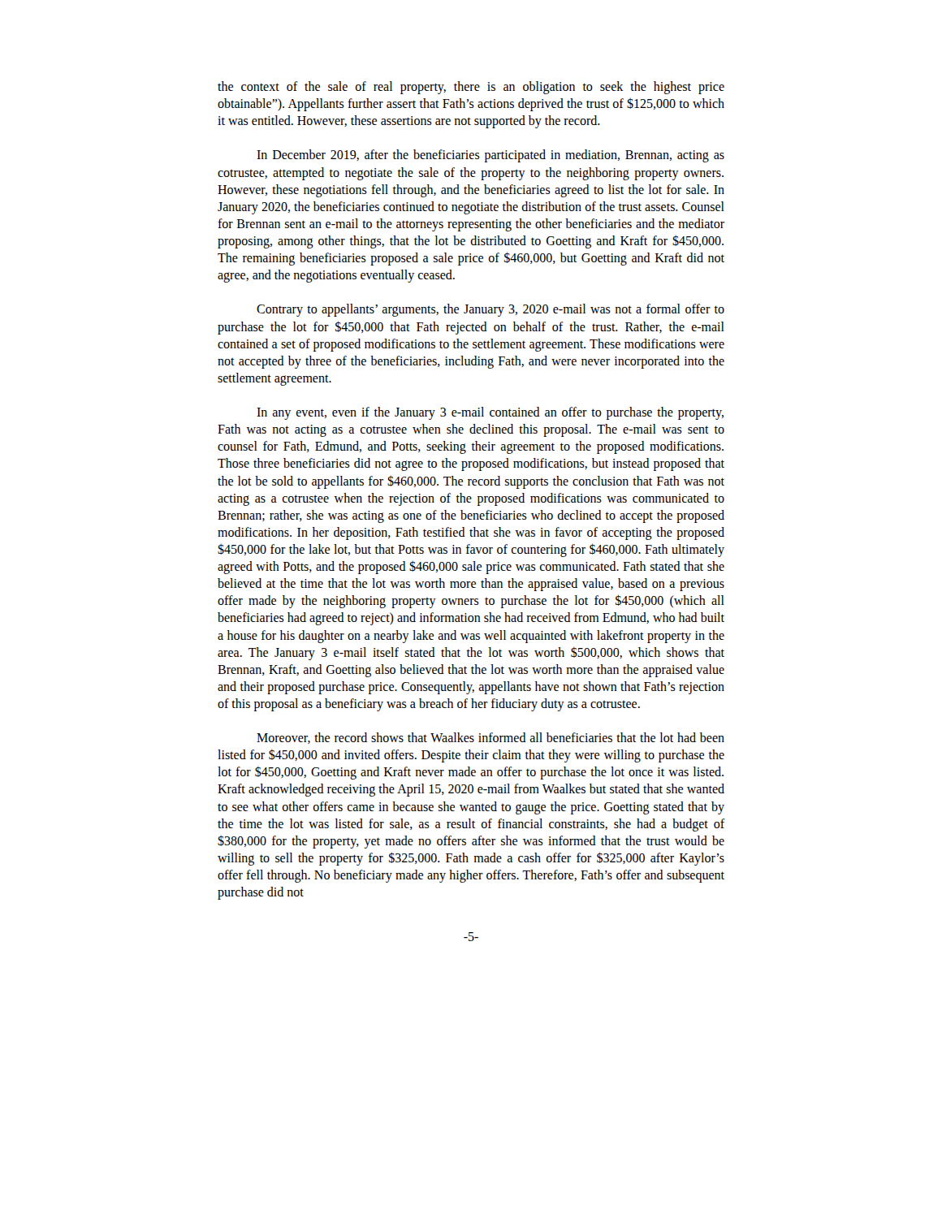the context of the sale of real property, there is an obligation to seek the highest price obtainable”). Appellants further assert that Fath’s actions deprived the trust of $125,000 to which it was entitled. However, these assertions are not supported by the record.
In December 2019, after the beneficiaries participated in mediation, Brennan, acting as cotrustee, attempted to negotiate the sale of the property to the neighboring property owners. However, these negotiations fell through, and the beneficiaries agreed to list the lot for sale. In January 2020, the beneficiaries continued to negotiate the distribution of the trust assets. Counsel for Brennan sent an e-mail to the attorneys representing the other beneficiaries and the mediator proposing, among other things, that the lot be distributed to Goetting and Kraft for $450,000. The remaining beneficiaries proposed a sale price of $460,000, but Goetting and Kraft did not agree, and the negotiations eventually ceased.
Contrary to appellants’ arguments, the January 3, 2020 e-mail was not a formal offer to purchase the lot for $450,000 that Fath rejected on behalf of the trust. Rather, the e-mail contained a set of proposed modifications to the settlement agreement. These modifications were not accepted by three of the beneficiaries, including Fath, and were never incorporated into the settlement agreement.
In any event, even if the January 3 e-mail contained an offer to purchase the property, Fath was not acting as a cotrustee when she declined this proposal. The e-mail was sent to counsel for Fath, Edmund, and Potts, seeking their agreement to the proposed modifications. Those three beneficiaries did not agree to the proposed modifications, but instead proposed that the lot be sold to appellants for $460,000. The record supports the conclusion that Fath was not acting as a cotrustee when the rejection of the proposed modifications was communicated to Brennan; rather, she was acting as one of the beneficiaries who declined to accept the proposed modifications. In her deposition, Fath testified that she was in favor of accepting the proposed $450,000 for the lake lot, but that Potts was in favor of countering for $460,000. Fath ultimately agreed with Potts, and the proposed $460,000 sale price was communicated. Fath stated that she believed at the time that the lot was worth more than the appraised value, based on a previous offer made by the neighboring property owners to purchase the lot for $450,000 (which all beneficiaries had agreed to reject) and information she had received from Edmund, who had built a house for his daughter on a nearby lake and was well acquainted with lakefront property in the area. The January 3 e-mail itself stated that the lot was worth $500,000, which shows that Brennan, Kraft, and Goetting also believed that the lot was worth more than the appraised value and their proposed purchase price. Consequently, appellants have not shown that Fath’s rejection of this proposal as a beneficiary was a breach of her fiduciary duty as a cotrustee.
Moreover, the record shows that Waalkes informed all beneficiaries that the lot had been listed for $450,000 and invited offers. Despite their claim that they were willing to purchase the lot for $450,000, Goetting and Kraft never made an offer to purchase the lot once it was listed. Kraft acknowledged receiving the April 15, 2020 e-mail from Waalkes but stated that she wanted to see what other offers came in because she wanted to gauge the price. Goetting stated that by the time the lot was listed for sale, as a result of financial constraints, she had a budget of $380,000 for the property, yet made no offers after she was informed that the trust would be willing to sell the property for $325,000. Fath made a cash offer for $325,000 after Kaylor’s offer fell through. No beneficiary made any higher offers. Therefore, Fath’s offer and subsequent purchase did not
-5-